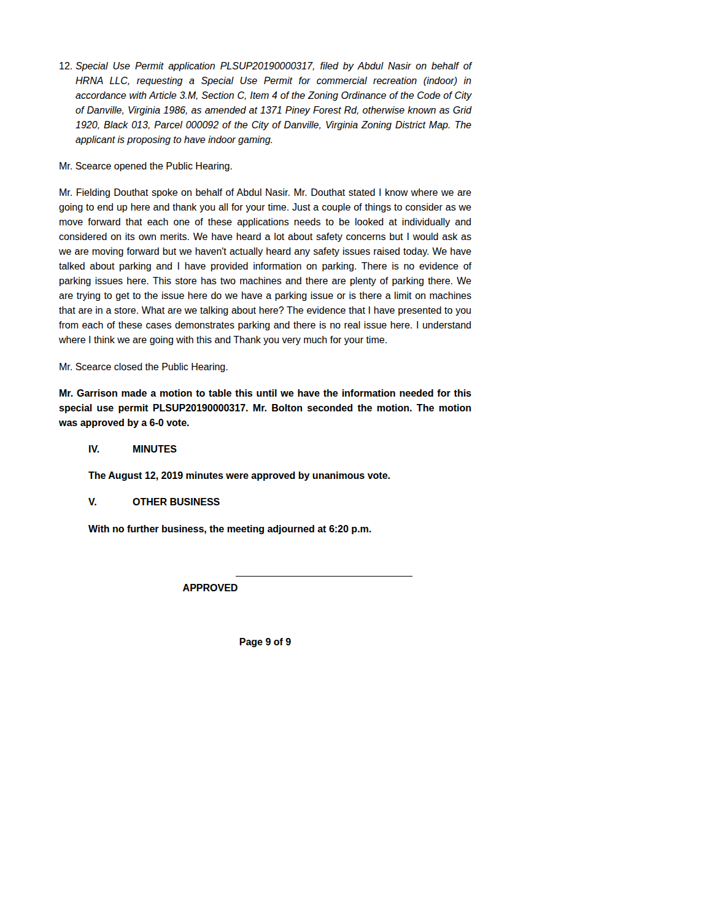12.
Special Use Permit application PLSUP20190000317, filed by Abdul Nasir on behalf of HRNA LLC, requesting a Special Use Permit for commercial recreation (indoor) in accordance with Article 3.M, Section C, Item 4 of the Zoning Ordinance of the Code of City of Danville, Virginia 1986, as amended at 1371 Piney Forest Rd, otherwise known as Grid 1920, Black 013, Parcel 000092 of the City of Danville, Virginia Zoning District Map. The applicant is proposing to have indoor gaming.
Mr. Scearce opened the Public Hearing.
Mr. Fielding Douthat spoke on behalf of Abdul Nasir. Mr. Douthat stated I know where we are going to end up here and thank you all for your time. Just a couple of things to consider as we move forward that each one of these applications needs to be looked at individually and considered on its own merits. We have heard a lot about safety concerns but I would ask as we are moving forward but we haven't actually heard any safety issues raised today. We have talked about parking and I have provided information on parking. There is no evidence of parking issues here. This store has two machines and there are plenty of parking there. We are trying to get to the issue here do we have a parking issue or is there a limit on machines that are in a store. What are we talking about here? The evidence that I have presented to you from each of these cases demonstrates parking and there is no real issue here. I understand where I think we are going with this and Thank you very much for your time.
Mr. Scearce closed the Public Hearing.
Mr. Garrison made a motion to table this until we have the information needed for this special use permit PLSUP20190000317. Mr. Bolton seconded the motion. The motion was approved by a 6-0 vote.
IV. MINUTES
The August 12, 2019 minutes were approved by unanimous vote.
V. OTHER BUSINESS
With no further business, the meeting adjourned at 6:20 p.m.
APPROVED
Page 9 of 9